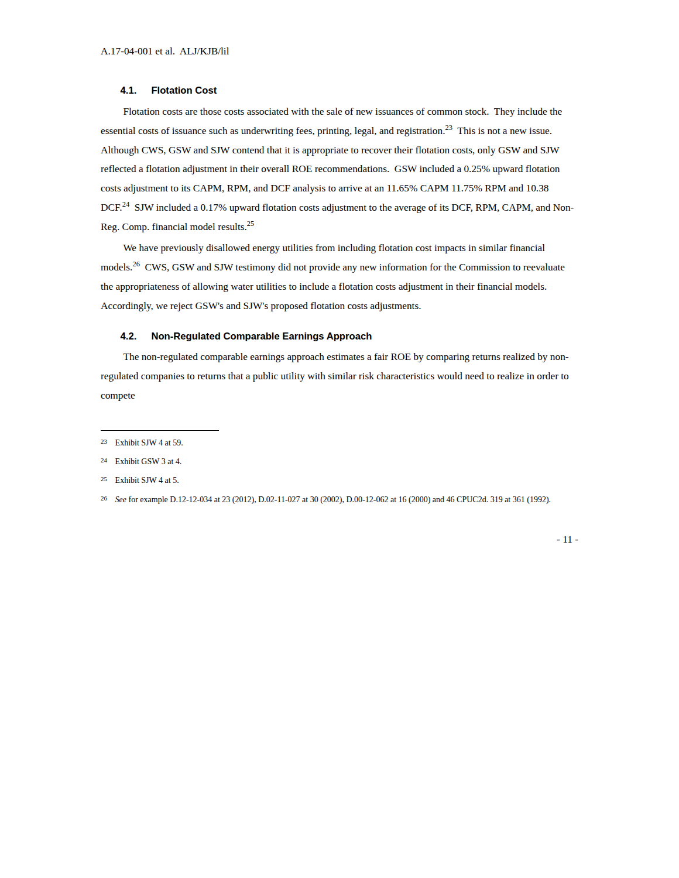A.17-04-001 et al. ALJ/KJB/lil
4.1. Flotation Cost
Flotation costs are those costs associated with the sale of new issuances of common stock. They include the essential costs of issuance such as underwriting fees, printing, legal, and registration.23 This is not a new issue. Although CWS, GSW and SJW contend that it is appropriate to recover their flotation costs, only GSW and SJW reflected a flotation adjustment in their overall ROE recommendations. GSW included a 0.25% upward flotation costs adjustment to its CAPM, RPM, and DCF analysis to arrive at an 11.65% CAPM 11.75% RPM and 10.38 DCF.24 SJW included a 0.17% upward flotation costs adjustment to the average of its DCF, RPM, CAPM, and Non-Reg. Comp. financial model results.25
We have previously disallowed energy utilities from including flotation cost impacts in similar financial models.26 CWS, GSW and SJW testimony did not provide any new information for the Commission to reevaluate the appropriateness of allowing water utilities to include a flotation costs adjustment in their financial models. Accordingly, we reject GSW's and SJW's proposed flotation costs adjustments.
4.2. Non-Regulated Comparable Earnings Approach
The non-regulated comparable earnings approach estimates a fair ROE by comparing returns realized by non-regulated companies to returns that a public utility with similar risk characteristics would need to realize in order to compete
23 Exhibit SJW 4 at 59.
24 Exhibit GSW 3 at 4.
25 Exhibit SJW 4 at 5.
26 See for example D.12-12-034 at 23 (2012), D.02-11-027 at 30 (2002), D.00-12-062 at 16 (2000) and 46 CPUC2d. 319 at 361 (1992).
- 11 -